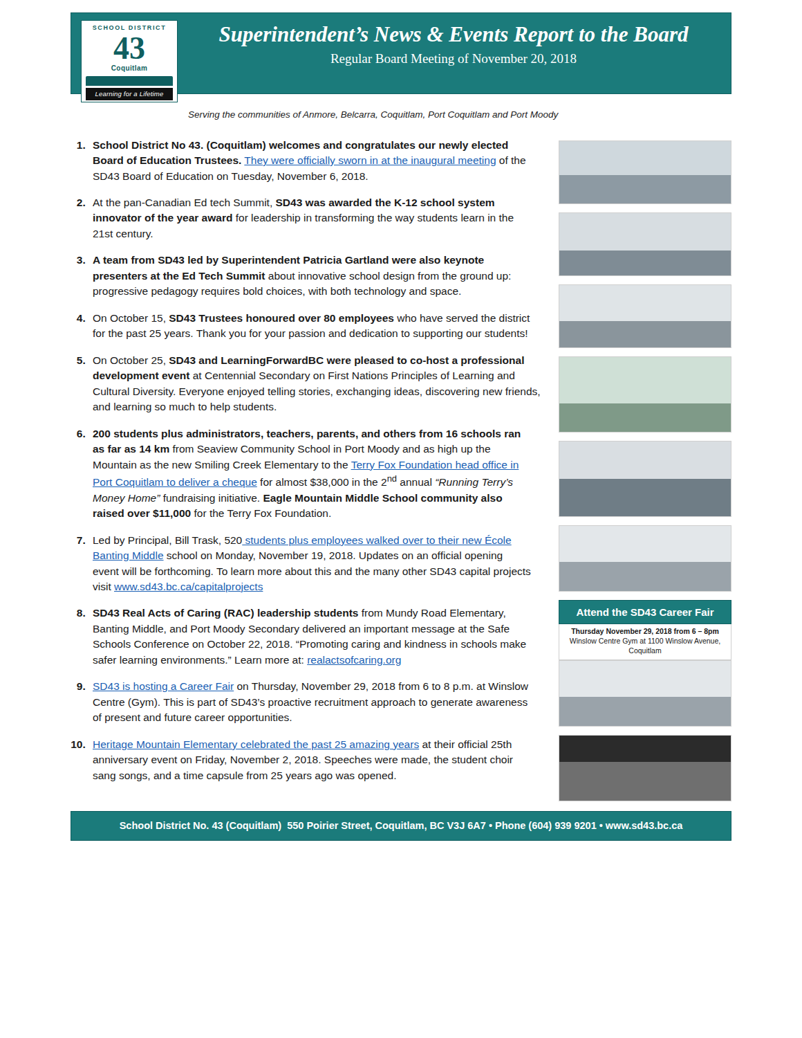School District
43
Coquitlam
Learning for a Lifetime
Superintendent’s News & Events Report to the Board
Regular Board Meeting of November 20, 2018
Serving the communities of Anmore, Belcarra, Coquitlam, Port Coquitlam and Port Moody
School District No 43. (Coquitlam) welcomes and congratulates our newly elected Board of Education Trustees. They were officially sworn in at the inaugural meeting of the SD43 Board of Education on Tuesday, November 6, 2018.
At the pan-Canadian Ed tech Summit, SD43 was awarded the K-12 school system innovator of the year award for leadership in transforming the way students learn in the 21st century.
A team from SD43 led by Superintendent Patricia Gartland were also keynote presenters at the Ed Tech Summit about innovative school design from the ground up: progressive pedagogy requires bold choices, with both technology and space.
On October 15, SD43 Trustees honoured over 80 employees who have served the district for the past 25 years. Thank you for your passion and dedication to supporting our students!
On October 25, SD43 and LearningForwardBC were pleased to co-host a professional development event at Centennial Secondary on First Nations Principles of Learning and Cultural Diversity. Everyone enjoyed telling stories, exchanging ideas, discovering new friends, and learning so much to help students.
200 students plus administrators, teachers, parents, and others from 16 schools ran as far as 14 km from Seaview Community School in Port Moody and as high up the Mountain as the new Smiling Creek Elementary to the Terry Fox Foundation head office in Port Coquitlam to deliver a cheque for almost $38,000 in the 2nd annual “Running Terry’s Money Home” fundraising initiative. Eagle Mountain Middle School community also raised over $11,000 for the Terry Fox Foundation.
Led by Principal, Bill Trask, 520 students plus employees walked over to their new École Banting Middle school on Monday, November 19, 2018. Updates on an official opening event will be forthcoming. To learn more about this and the many other SD43 capital projects visit www.sd43.bc.ca/capitalprojects
SD43 Real Acts of Caring (RAC) leadership students from Mundy Road Elementary, Banting Middle, and Port Moody Secondary delivered an important message at the Safe Schools Conference on October 22, 2018. “Promoting caring and kindness in schools make safer learning environments.” Learn more at: realactsofcaring.org
SD43 is hosting a Career Fair on Thursday, November 29, 2018 from 6 to 8 p.m. at Winslow Centre (Gym). This is part of SD43’s proactive recruitment approach to generate awareness of present and future career opportunities.
Heritage Mountain Elementary celebrated the past 25 amazing years at their official 25th anniversary event on Friday, November 2, 2018. Speeches were made, the student choir sang songs, and a time capsule from 25 years ago was opened.
Attend the SD43 Career Fair
Thursday November 29, 2018 from 6 – 8pm Winslow Centre Gym at 1100 Winslow Avenue, Coquitlam
School District No. 43 (Coquitlam) 550 Poirier Street, Coquitlam, BC V3J 6A7 • Phone (604) 939 9201 • www.sd43.bc.ca